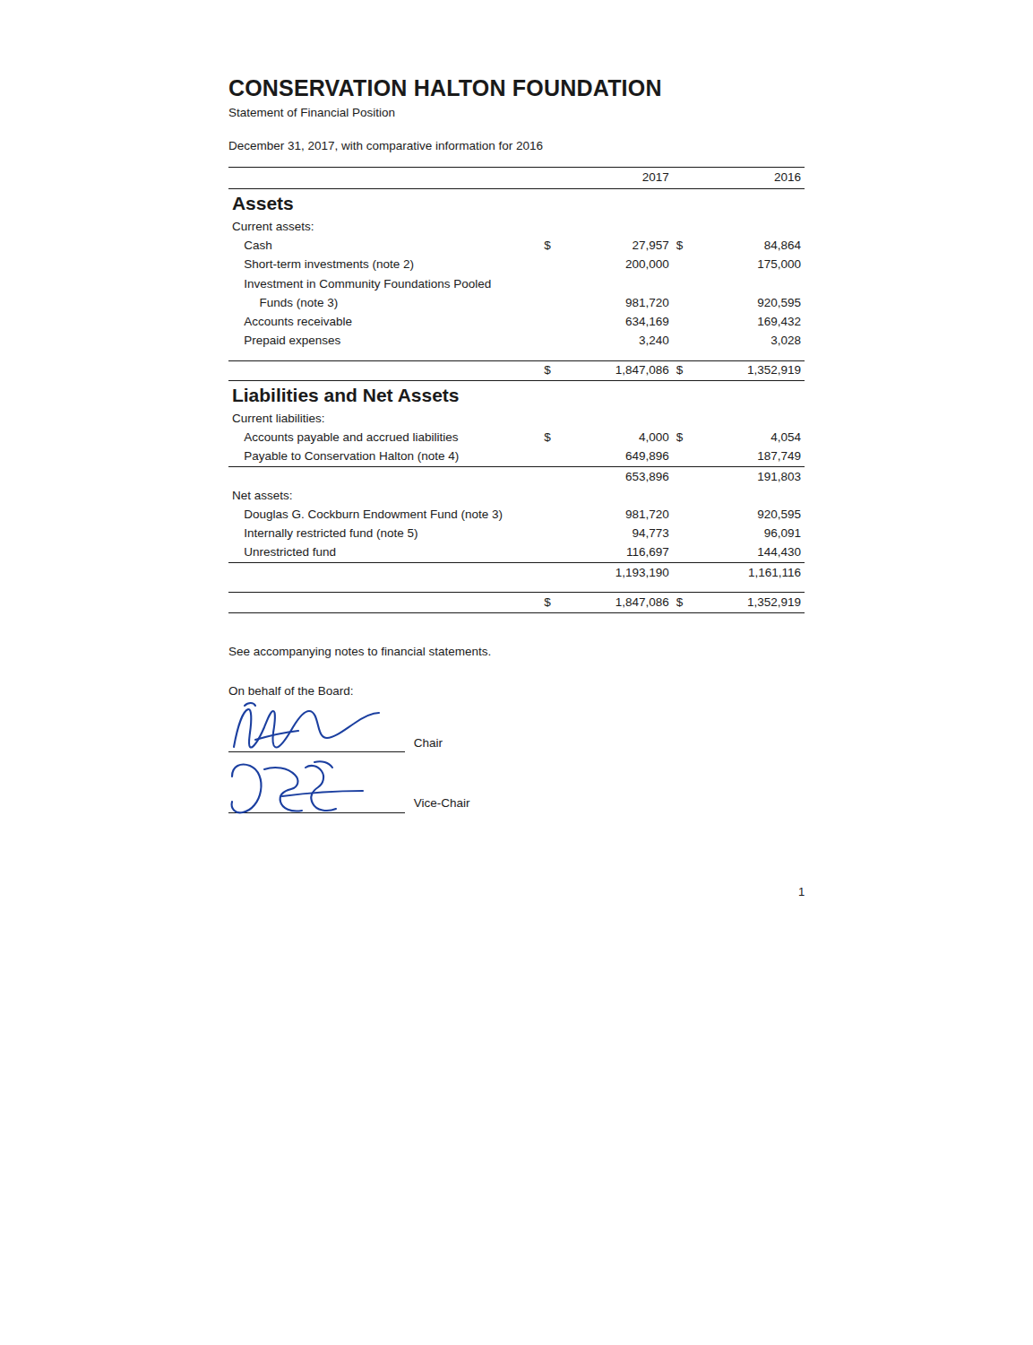Conservation Halton Foundation
Statement of Financial Position
December 31, 2017, with comparative information for 2016
| | 2017 | 2016 |
| --- | --- | --- |
| Assets |
| Current assets: | | | | |
| Cash | $ | 27,957 | $ | 84,864 |
| Short-term investments (note 2) | | 200,000 | | 175,000 |
| Investment in Community Foundations Pooled | | | | |
| Funds (note 3) | | 981,720 | | 920,595 |
| Accounts receivable | | 634,169 | | 169,432 |
| Prepaid expenses | | 3,240 | | 3,028 |
| | $ | 1,847,086 | $ | 1,352,919 |
| Liabilities and Net Assets |
| Current liabilities: | | | | |
| Accounts payable and accrued liabilities | $ | 4,000 | $ | 4,054 |
| Payable to Conservation Halton (note 4) | | 649,896 | | 187,749 |
| | | 653,896 | | 191,803 |
| Net assets: | | | | |
| Douglas G. Cockburn Endowment Fund (note 3) | | 981,720 | | 920,595 |
| Internally restricted fund (note 5) | | 94,773 | | 96,091 |
| Unrestricted fund | | 116,697 | | 144,430 |
| | | 1,193,190 | | 1,161,116 |
| | $ | 1,847,086 | $ | 1,352,919 |
See accompanying notes to financial statements.
On behalf of the Board:
Chair
Vice-Chair
1